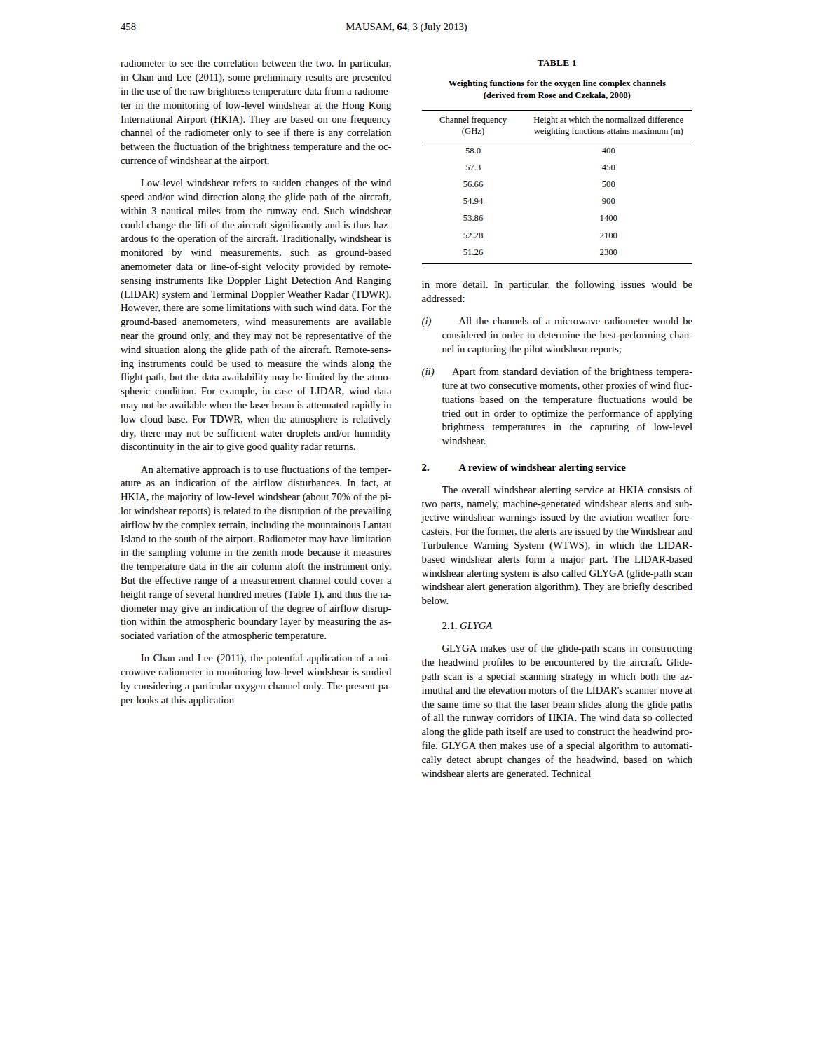458 MAUSAM, 64, 3 (July 2013) 458
radiometer to see the correlation between the two. In particular, in Chan and Lee (2011), some preliminary results are presented in the use of the raw brightness temperature data from a radiometer in the monitoring of low-level windshear at the Hong Kong International Airport (HKIA). They are based on one frequency channel of the radiometer only to see if there is any correlation between the fluctuation of the brightness temperature and the occurrence of windshear at the airport.
Low-level windshear refers to sudden changes of the wind speed and/or wind direction along the glide path of the aircraft, within 3 nautical miles from the runway end. Such windshear could change the lift of the aircraft significantly and is thus hazardous to the operation of the aircraft. Traditionally, windshear is monitored by wind measurements, such as ground-based anemometer data or line-of-sight velocity provided by remote-sensing instruments like Doppler Light Detection And Ranging (LIDAR) system and Terminal Doppler Weather Radar (TDWR). However, there are some limitations with such wind data. For the ground-based anemometers, wind measurements are available near the ground only, and they may not be representative of the wind situation along the glide path of the aircraft. Remote-sensing instruments could be used to measure the winds along the flight path, but the data availability may be limited by the atmospheric condition. For example, in case of LIDAR, wind data may not be available when the laser beam is attenuated rapidly in low cloud base. For TDWR, when the atmosphere is relatively dry, there may not be sufficient water droplets and/or humidity discontinuity in the air to give good quality radar returns.
An alternative approach is to use fluctuations of the temperature as an indication of the airflow disturbances. In fact, at HKIA, the majority of low-level windshear (about 70% of the pilot windshear reports) is related to the disruption of the prevailing airflow by the complex terrain, including the mountainous Lantau Island to the south of the airport. Radiometer may have limitation in the sampling volume in the zenith mode because it measures the temperature data in the air column aloft the instrument only. But the effective range of a measurement channel could cover a height range of several hundred metres (Table 1), and thus the radiometer may give an indication of the degree of airflow disruption within the atmospheric boundary layer by measuring the associated variation of the atmospheric temperature.
In Chan and Lee (2011), the potential application of a microwave radiometer in monitoring low-level windshear is studied by considering a particular oxygen channel only. The present paper looks at this application
TABLE 1
Weighting functions for the oxygen line complex channels
(derived from Rose and Czekala, 2008)
| Channel frequency (GHz) | Height at which the normalized difference weighting functions attains maximum (m) |
| --- | --- |
| 58.0 | 400 |
| 57.3 | 450 |
| 56.66 | 500 |
| 54.94 | 900 |
| 53.86 | 1400 |
| 52.28 | 2100 |
| 51.26 | 2300 |
in more detail. In particular, the following issues would be addressed:
(i) All the channels of a microwave radiometer would be considered in order to determine the best-performing channel in capturing the pilot windshear reports;
(ii) Apart from standard deviation of the brightness temperature at two consecutive moments, other proxies of wind fluctuations based on the temperature fluctuations would be tried out in order to optimize the performance of applying brightness temperatures in the capturing of low-level windshear.
2. A review of windshear alerting service
The overall windshear alerting service at HKIA consists of two parts, namely, machine-generated windshear alerts and subjective windshear warnings issued by the aviation weather forecasters. For the former, the alerts are issued by the Windshear and Turbulence Warning System (WTWS), in which the LIDAR-based windshear alerts form a major part. The LIDAR-based windshear alerting system is also called GLYGA (glide-path scan windshear alert generation algorithm). They are briefly described below.
2.1. GLYGA
GLYGA makes use of the glide-path scans in constructing the headwind profiles to be encountered by the aircraft. Glide-path scan is a special scanning strategy in which both the azimuthal and the elevation motors of the LIDAR's scanner move at the same time so that the laser beam slides along the glide paths of all the runway corridors of HKIA. The wind data so collected along the glide path itself are used to construct the headwind profile. GLYGA then makes use of a special algorithm to automatically detect abrupt changes of the headwind, based on which windshear alerts are generated. Technical